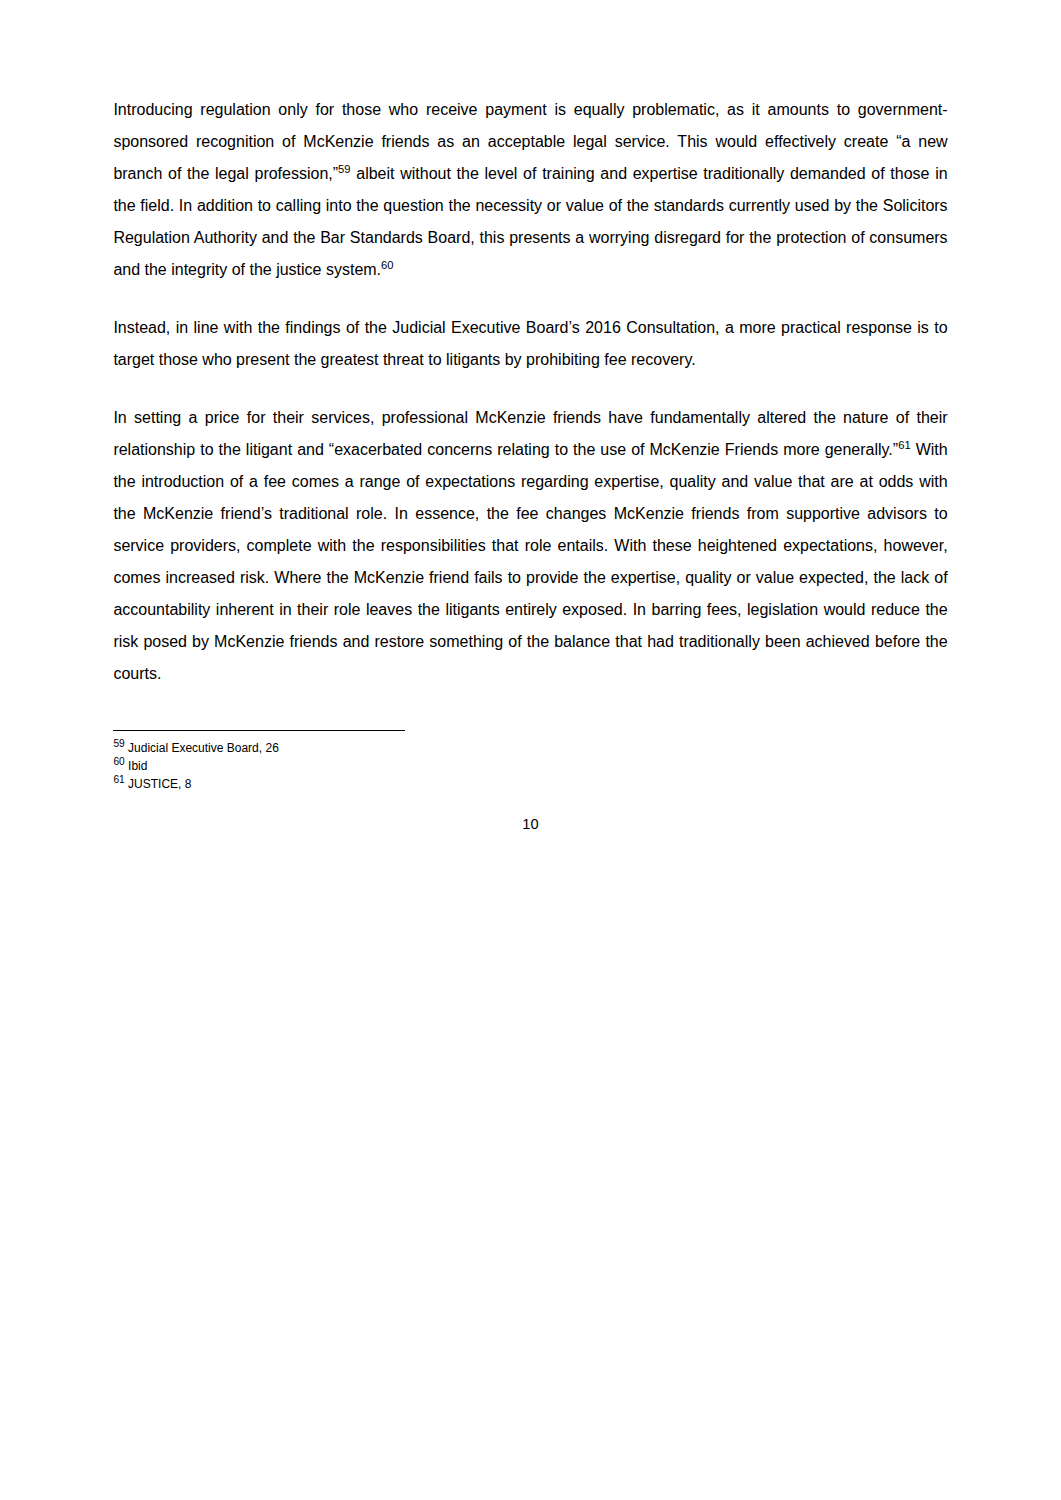Introducing regulation only for those who receive payment is equally problematic, as it amounts to government-sponsored recognition of McKenzie friends as an acceptable legal service. This would effectively create “a new branch of the legal profession,”59 albeit without the level of training and expertise traditionally demanded of those in the field. In addition to calling into the question the necessity or value of the standards currently used by the Solicitors Regulation Authority and the Bar Standards Board, this presents a worrying disregard for the protection of consumers and the integrity of the justice system.60
Instead, in line with the findings of the Judicial Executive Board’s 2016 Consultation, a more practical response is to target those who present the greatest threat to litigants by prohibiting fee recovery.
In setting a price for their services, professional McKenzie friends have fundamentally altered the nature of their relationship to the litigant and “exacerbated concerns relating to the use of McKenzie Friends more generally.”61 With the introduction of a fee comes a range of expectations regarding expertise, quality and value that are at odds with the McKenzie friend’s traditional role. In essence, the fee changes McKenzie friends from supportive advisors to service providers, complete with the responsibilities that role entails. With these heightened expectations, however, comes increased risk. Where the McKenzie friend fails to provide the expertise, quality or value expected, the lack of accountability inherent in their role leaves the litigants entirely exposed. In barring fees, legislation would reduce the risk posed by McKenzie friends and restore something of the balance that had traditionally been achieved before the courts.
59 Judicial Executive Board, 26
60 Ibid
61 JUSTICE, 8
10